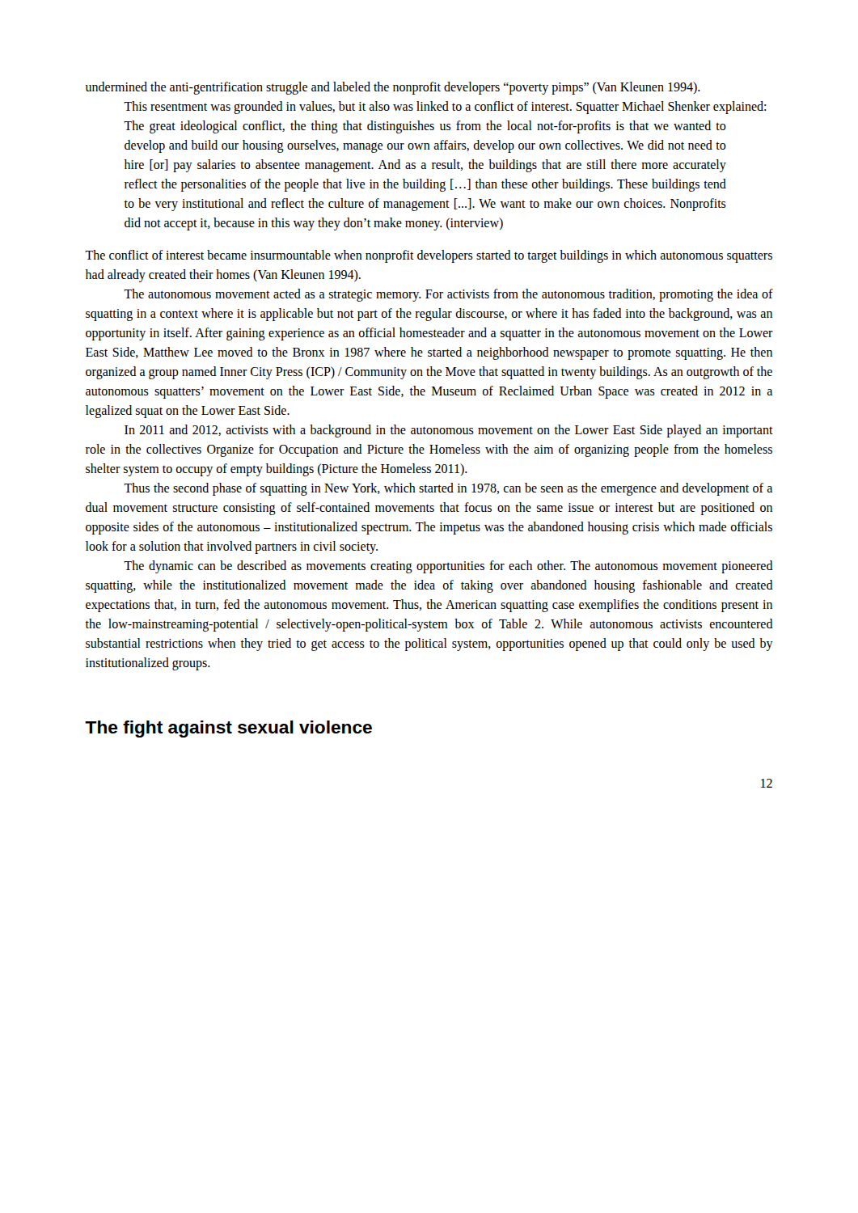undermined the anti-gentrification struggle and labeled the nonprofit developers “poverty pimps” (Van Kleunen 1994).
This resentment was grounded in values, but it also was linked to a conflict of interest. Squatter Michael Shenker explained:
The great ideological conflict, the thing that distinguishes us from the local not-for-profits is that we wanted to develop and build our housing ourselves, manage our own affairs, develop our own collectives. We did not need to hire [or] pay salaries to absentee management. And as a result, the buildings that are still there more accurately reflect the personalities of the people that live in the building […] than these other buildings. These buildings tend to be very institutional and reflect the culture of management [...]. We want to make our own choices. Nonprofits did not accept it, because in this way they don’t make money. (interview)
The conflict of interest became insurmountable when nonprofit developers started to target buildings in which autonomous squatters had already created their homes (Van Kleunen 1994).
The autonomous movement acted as a strategic memory. For activists from the autonomous tradition, promoting the idea of squatting in a context where it is applicable but not part of the regular discourse, or where it has faded into the background, was an opportunity in itself. After gaining experience as an official homesteader and a squatter in the autonomous movement on the Lower East Side, Matthew Lee moved to the Bronx in 1987 where he started a neighborhood newspaper to promote squatting. He then organized a group named Inner City Press (ICP) / Community on the Move that squatted in twenty buildings. As an outgrowth of the autonomous squatters’ movement on the Lower East Side, the Museum of Reclaimed Urban Space was created in 2012 in a legalized squat on the Lower East Side.
In 2011 and 2012, activists with a background in the autonomous movement on the Lower East Side played an important role in the collectives Organize for Occupation and Picture the Homeless with the aim of organizing people from the homeless shelter system to occupy of empty buildings (Picture the Homeless 2011).
Thus the second phase of squatting in New York, which started in 1978, can be seen as the emergence and development of a dual movement structure consisting of self-contained movements that focus on the same issue or interest but are positioned on opposite sides of the autonomous – institutionalized spectrum. The impetus was the abandoned housing crisis which made officials look for a solution that involved partners in civil society.
The dynamic can be described as movements creating opportunities for each other. The autonomous movement pioneered squatting, while the institutionalized movement made the idea of taking over abandoned housing fashionable and created expectations that, in turn, fed the autonomous movement. Thus, the American squatting case exemplifies the conditions present in the low-mainstreaming-potential / selectively-open-political-system box of Table 2. While autonomous activists encountered substantial restrictions when they tried to get access to the political system, opportunities opened up that could only be used by institutionalized groups.
The fight against sexual violence
12